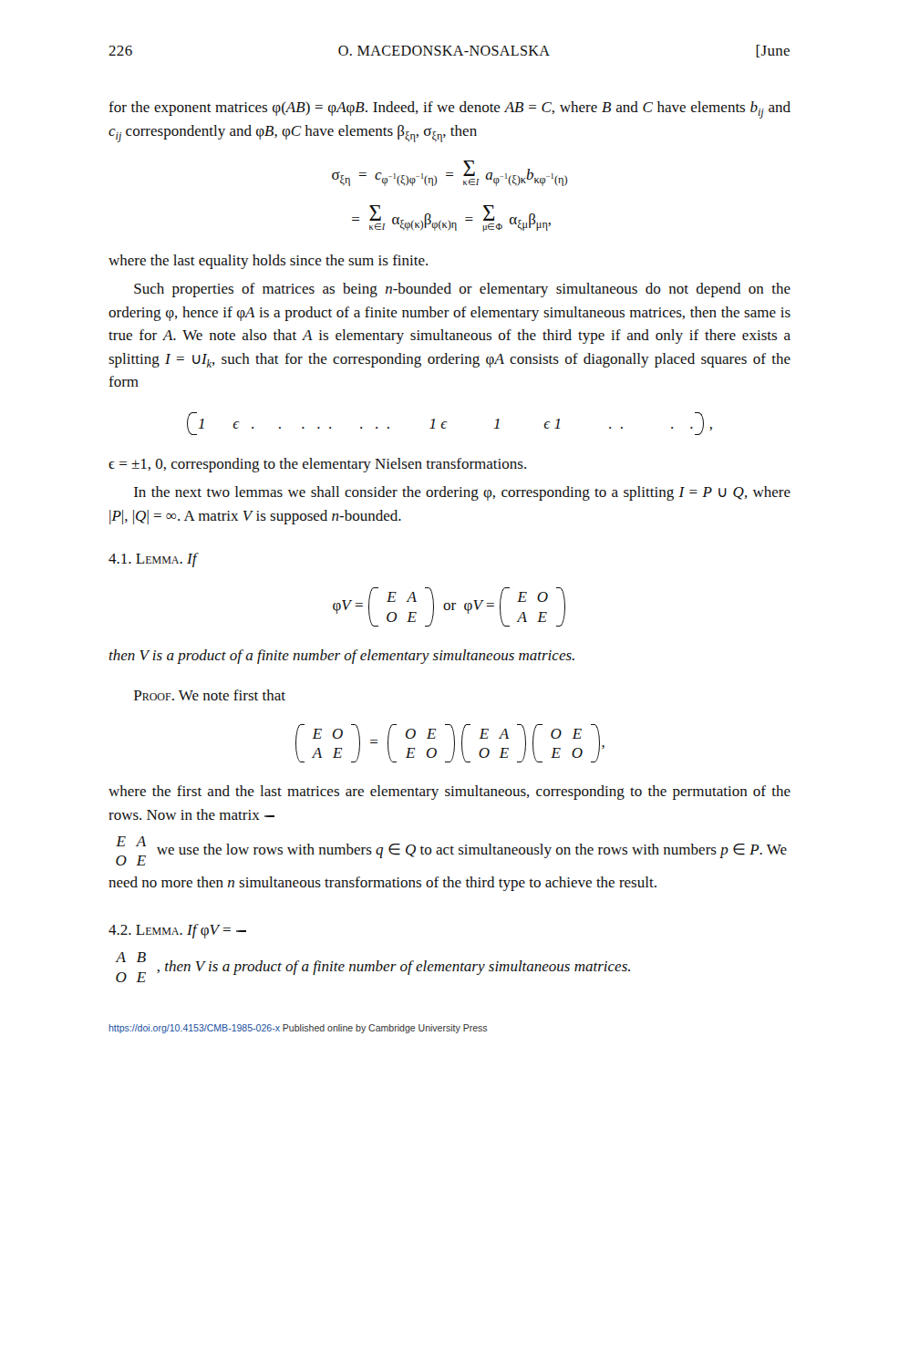226 O. MACEDONSKA-NOSALSKA [June
for the exponent matrices φ(AB) = φAφB. Indeed, if we denote AB = C, where B and C have elements bij and cij correspondently and φB, φC have elements βξη, σξη, then
σξη = cφ−1(ξ)φ−1(η) = Σκ∈I aφ−1(ξ)κbκφ−1(η)
= Σκ∈I αξφ(κ)βφ(κ)η = Σμ∈Φ αξμβμη,
where the last equality holds since the sum is finite.
Such properties of matrices as being n-bounded or elementary simultaneous do not depend on the ordering φ, hence if φA is a product of a finite number of elementary simultaneous matrices, then the same is true for A. We note also that A is elementary simultaneous of the third type if and only if there exists a splitting I = ∪Ik, such that for the corresponding ordering φA consists of diagonally placed squares of the form
1 ϵ . . . . . . . . 1 ϵ 1 ϵ 1 . . . . ,
ϵ = ±1, 0, corresponding to the elementary Nielsen transformations.
In the next two lemmas we shall consider the ordering φ, corresponding to a splitting I = P ∪ Q, where |P|, |Q| = ∞. A matrix V is supposed n-bounded.
4.1. Lemma. If
φV =
| E | A |
| O | E |
or φV =
| E | O |
| A | E |
then V is a product of a finite number of elementary simultaneous matrices.
Proof. We note first that
| E | O |
| A | E |
=
| O | E |
| E | O |
| E | A |
| O | E |
| O | E |
| E | O |
,
where the first and the last matrices are elementary simultaneous, corresponding to the permutation of the rows. Now in the matrix
| E | A |
| O | E |
we use the low rows with numbers q ∈ Q to act simultaneously on the rows with numbers p ∈ P. We need no more then n simultaneous transformations of the third type to achieve the result.
4.2. Lemma. If φV =
| A | B |
| O | E |
, then V is a product of a finite number of elementary simultaneous matrices.
https://doi.org/10.4153/CMB-1985-026-x Published online by Cambridge University Press